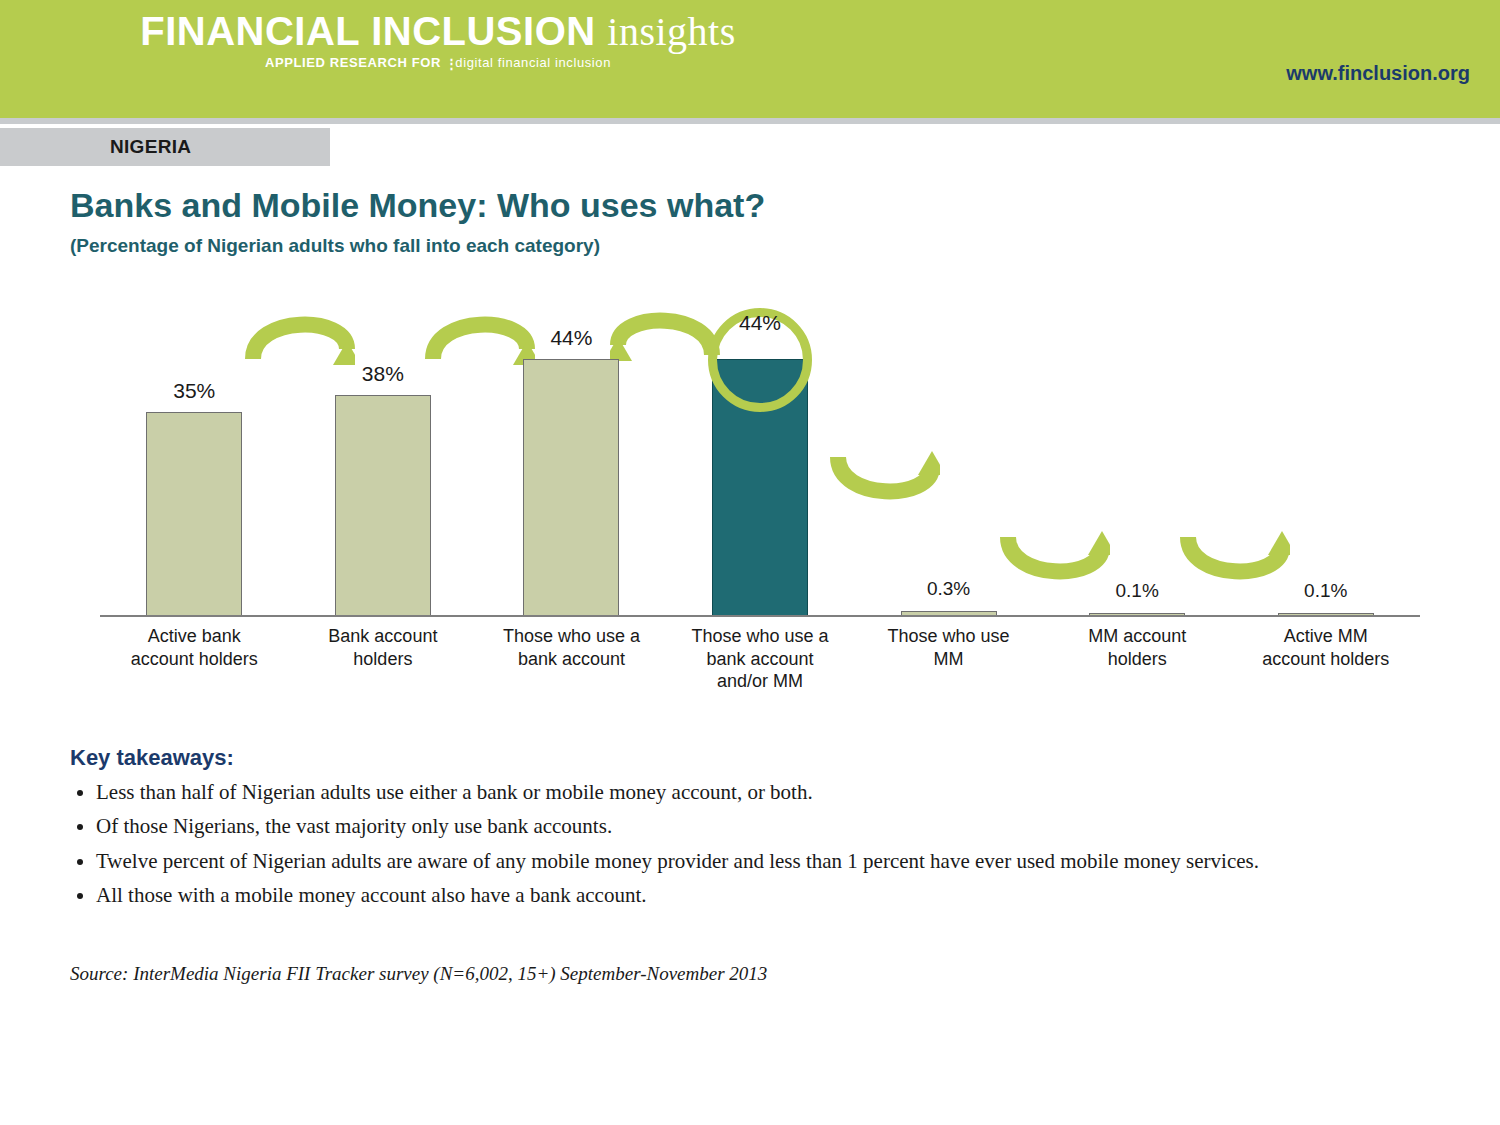FINANCIAL INCLUSION insights
APPLIED RESEARCH FOR ⋮ digital financial inclusion
www.finclusion.org
NIGERIA
Banks and Mobile Money: Who uses what?
(Percentage of Nigerian adults who fall into each category)
35%
38%
44%
44%
0.3%
0.1%
0.1%
Active bank
account holders
Bank account
holders
Those who use a
bank account
Those who use a
bank account
and/or MM
Those who use
MM
MM account
holders
Active MM
account holders
Key takeaways:
Less than half of Nigerian adults use either a bank or mobile money account, or both.
Of those Nigerians, the vast majority only use bank accounts.
Twelve percent of Nigerian adults are aware of any mobile money provider and less than 1 percent have ever used mobile money services.
All those with a mobile money account also have a bank account.
Source: InterMedia Nigeria FII Tracker survey (N=6,002, 15+) September-November 2013